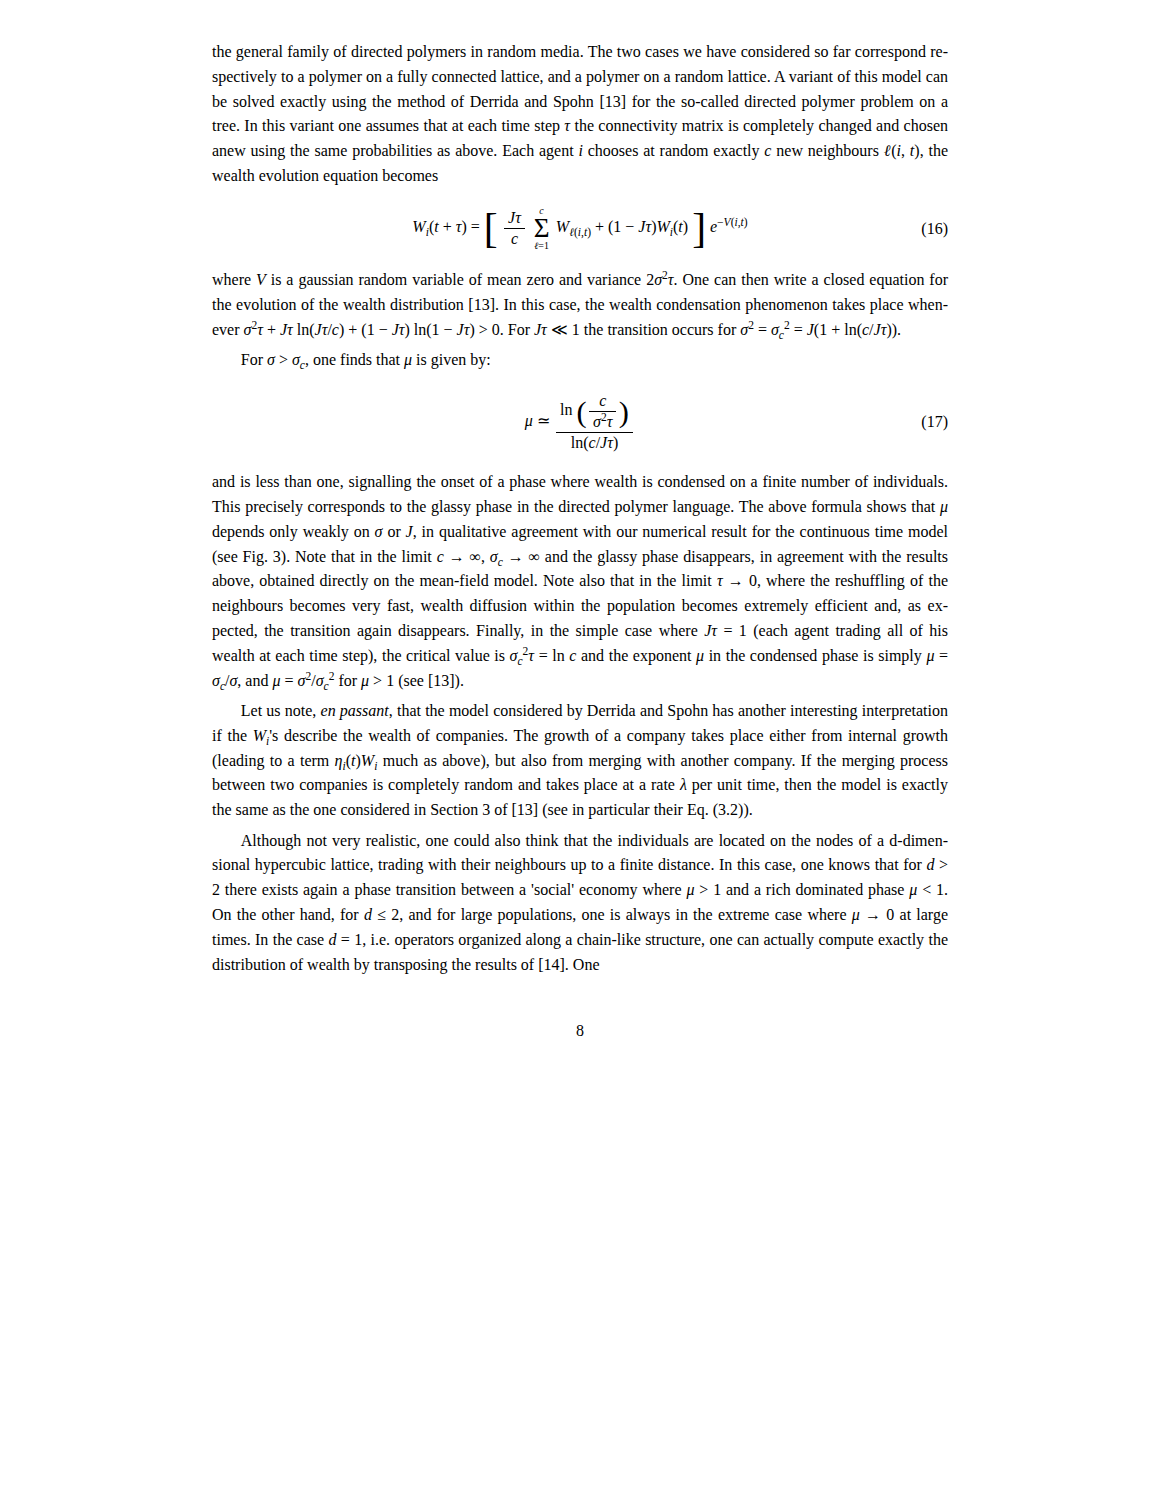the general family of directed polymers in random media. The two cases we have considered so far correspond respectively to a polymer on a fully connected lattice, and a polymer on a random lattice. A variant of this model can be solved exactly using the method of Derrida and Spohn [13] for the so-called directed polymer problem on a tree. In this variant one assumes that at each time step τ the connectivity matrix is completely changed and chosen anew using the same probabilities as above. Each agent i chooses at random exactly c new neighbours ℓ(i, t), the wealth evolution equation becomes
Wi(t + τ) = [ Jτ c cΣℓ=1 Wℓ(i,t) + (1 − Jτ)Wi(t) ] e−V(i,t) (16)
where V is a gaussian random variable of mean zero and variance 2σ2τ. One can then write a closed equation for the evolution of the wealth distribution [13]. In this case, the wealth condensation phenomenon takes place whenever σ2τ + Jτ ln(Jτ/c) + (1 − Jτ) ln(1 − Jτ) > 0. For Jτ ≪ 1 the transition occurs for σ2 = σc2 = J(1 + ln(c/Jτ)).
For σ > σc, one finds that μ is given by:
μ ≃ ln (cσ2τ) ln(c/Jτ) (17)
and is less than one, signalling the onset of a phase where wealth is condensed on a finite number of individuals. This precisely corresponds to the glassy phase in the directed polymer language. The above formula shows that μ depends only weakly on σ or J, in qualitative agreement with our numerical result for the continuous time model (see Fig. 3). Note that in the limit c → ∞, σc → ∞ and the glassy phase disappears, in agreement with the results above, obtained directly on the mean-field model. Note also that in the limit τ → 0, where the reshuffling of the neighbours becomes very fast, wealth diffusion within the population becomes extremely efficient and, as expected, the transition again disappears. Finally, in the simple case where Jτ = 1 (each agent trading all of his wealth at each time step), the critical value is σc2τ = ln c and the exponent μ in the condensed phase is simply μ = σc/σ, and μ = σ2/σc2 for μ > 1 (see [13]).
Let us note, en passant, that the model considered by Derrida and Spohn has another interesting interpretation if the Wi's describe the wealth of companies. The growth of a company takes place either from internal growth (leading to a term ηi(t)Wi much as above), but also from merging with another company. If the merging process between two companies is completely random and takes place at a rate λ per unit time, then the model is exactly the same as the one considered in Section 3 of [13] (see in particular their Eq. (3.2)).
Although not very realistic, one could also think that the individuals are located on the nodes of a d-dimensional hypercubic lattice, trading with their neighbours up to a finite distance. In this case, one knows that for d > 2 there exists again a phase transition between a 'social' economy where μ > 1 and a rich dominated phase μ < 1. On the other hand, for d ≤ 2, and for large populations, one is always in the extreme case where μ → 0 at large times. In the case d = 1, i.e. operators organized along a chain-like structure, one can actually compute exactly the distribution of wealth by transposing the results of [14]. One
8